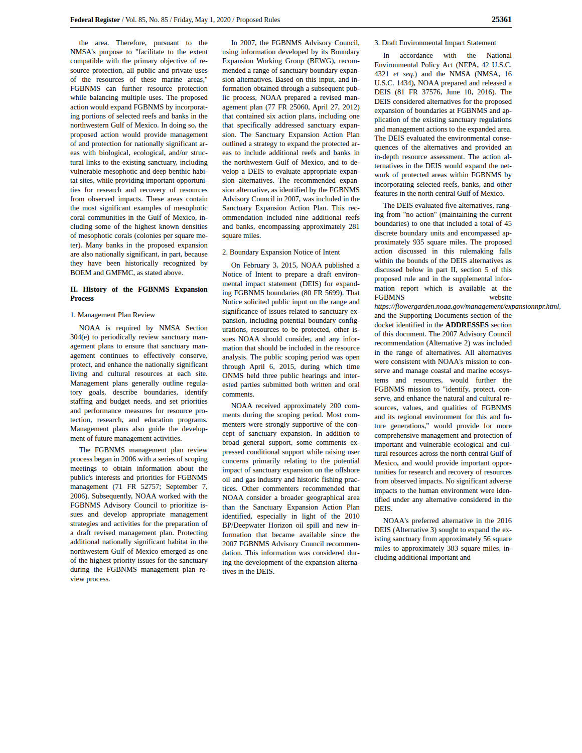Federal Register / Vol. 85, No. 85 / Friday, May 1, 2020 / Proposed Rules 25361
the area. Therefore, pursuant to the NMSA's purpose to "facilitate to the extent compatible with the primary objective of resource protection, all public and private uses of the resources of these marine areas," FGBNMS can further resource protection while balancing multiple uses. The proposed action would expand FGBNMS by incorporating portions of selected reefs and banks in the northwestern Gulf of Mexico. In doing so, the proposed action would provide management of and protection for nationally significant areas with biological, ecological, and/or structural links to the existing sanctuary, including vulnerable mesophotic and deep benthic habitat sites, while providing important opportunities for research and recovery of resources from observed impacts. These areas contain the most significant examples of mesophotic coral communities in the Gulf of Mexico, including some of the highest known densities of mesophotic corals (colonies per square meter). Many banks in the proposed expansion are also nationally significant, in part, because they have been historically recognized by BOEM and GMFMC, as stated above.
II. History of the FGBNMS Expansion Process
1. Management Plan Review
NOAA is required by NMSA Section 304(e) to periodically review sanctuary management plans to ensure that sanctuary management continues to effectively conserve, protect, and enhance the nationally significant living and cultural resources at each site. Management plans generally outline regulatory goals, describe boundaries, identify staffing and budget needs, and set priorities and performance measures for resource protection, research, and education programs. Management plans also guide the development of future management activities.
The FGBNMS management plan review process began in 2006 with a series of scoping meetings to obtain information about the public's interests and priorities for FGBNMS management (71 FR 52757; September 7, 2006). Subsequently, NOAA worked with the FGBNMS Advisory Council to prioritize issues and develop appropriate management strategies and activities for the preparation of a draft revised management plan. Protecting additional nationally significant habitat in the northwestern Gulf of Mexico emerged as one of the highest priority issues for the sanctuary during the FGBNMS management plan review process.
In 2007, the FGBNMS Advisory Council, using information developed by its Boundary Expansion Working Group (BEWG), recommended a range of sanctuary boundary expansion alternatives. Based on this input, and information obtained through a subsequent public process, NOAA prepared a revised management plan (77 FR 25060, April 27, 2012) that contained six action plans, including one that specifically addressed sanctuary expansion. The Sanctuary Expansion Action Plan outlined a strategy to expand the protected areas to include additional reefs and banks in the northwestern Gulf of Mexico, and to develop a DEIS to evaluate appropriate expansion alternatives. The recommended expansion alternative, as identified by the FGBNMS Advisory Council in 2007, was included in the Sanctuary Expansion Action Plan. This recommendation included nine additional reefs and banks, encompassing approximately 281 square miles.
2. Boundary Expansion Notice of Intent
On February 3, 2015, NOAA published a Notice of Intent to prepare a draft environmental impact statement (DEIS) for expanding FGBNMS boundaries (80 FR 5699). That Notice solicited public input on the range and significance of issues related to sanctuary expansion, including potential boundary configurations, resources to be protected, other issues NOAA should consider, and any information that should be included in the resource analysis. The public scoping period was open through April 6, 2015, during which time ONMS held three public hearings and interested parties submitted both written and oral comments.
NOAA received approximately 200 comments during the scoping period. Most commenters were strongly supportive of the concept of sanctuary expansion. In addition to broad general support, some comments expressed conditional support while raising user concerns primarily relating to the potential impact of sanctuary expansion on the offshore oil and gas industry and historic fishing practices. Other commenters recommended that NOAA consider a broader geographical area than the Sanctuary Expansion Action Plan identified, especially in light of the 2010 BP/Deepwater Horizon oil spill and new information that became available since the 2007 FGBNMS Advisory Council recommendation. This information was considered during the development of the expansion alternatives in the DEIS.
3. Draft Environmental Impact Statement
In accordance with the National Environmental Policy Act (NEPA, 42 U.S.C. 4321 et seq.) and the NMSA (NMSA, 16 U.S.C. 1434), NOAA prepared and released a DEIS (81 FR 37576, June 10, 2016). The DEIS considered alternatives for the proposed expansion of boundaries at FGBNMS and application of the existing sanctuary regulations and management actions to the expanded area. The DEIS evaluated the environmental consequences of the alternatives and provided an in-depth resource assessment. The action alternatives in the DEIS would expand the network of protected areas within FGBNMS by incorporating selected reefs, banks, and other features in the north central Gulf of Mexico.
The DEIS evaluated five alternatives, ranging from "no action" (maintaining the current boundaries) to one that included a total of 45 discrete boundary units and encompassed approximately 935 square miles. The proposed action discussed in this rulemaking falls within the bounds of the DEIS alternatives as discussed below in part II, section 5 of this proposed rule and in the supplemental information report which is available at the FGBMNS website https://flowergarden.noaa.gov/management/expansionnpr.html, and the Supporting Documents section of the docket identified in the ADDRESSES section of this document. The 2007 Advisory Council recommendation (Alternative 2) was included in the range of alternatives. All alternatives were consistent with NOAA's mission to conserve and manage coastal and marine ecosystems and resources, would further the FGBNMS mission to "identify, protect, conserve, and enhance the natural and cultural resources, values, and qualities of FGBNMS and its regional environment for this and future generations," would provide for more comprehensive management and protection of important and vulnerable ecological and cultural resources across the north central Gulf of Mexico, and would provide important opportunities for research and recovery of resources from observed impacts. No significant adverse impacts to the human environment were identified under any alternative considered in the DEIS.
NOAA's preferred alternative in the 2016 DEIS (Alternative 3) sought to expand the existing sanctuary from approximately 56 square miles to approximately 383 square miles, including additional important and